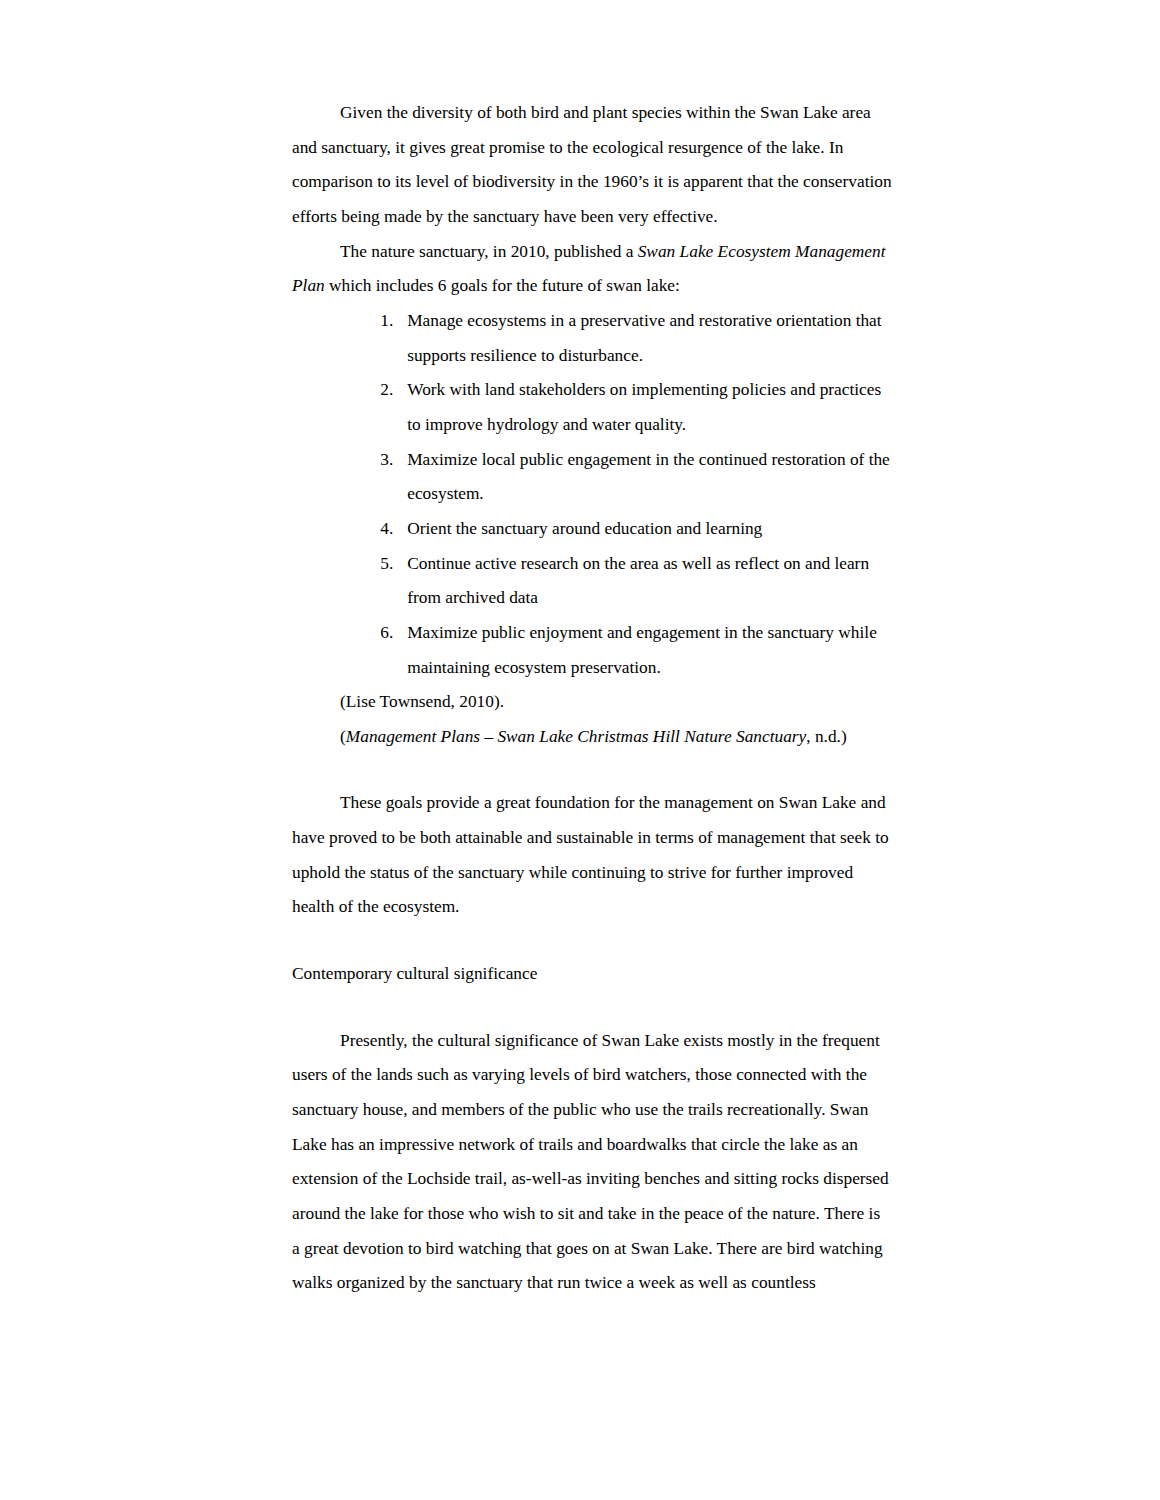Given the diversity of both bird and plant species within the Swan Lake area and sanctuary, it gives great promise to the ecological resurgence of the lake. In comparison to its level of biodiversity in the 1960’s it is apparent that the conservation efforts being made by the sanctuary have been very effective.
The nature sanctuary, in 2010, published a Swan Lake Ecosystem Management Plan which includes 6 goals for the future of swan lake:
Manage ecosystems in a preservative and restorative orientation that supports resilience to disturbance.
Work with land stakeholders on implementing policies and practices to improve hydrology and water quality.
Maximize local public engagement in the continued restoration of the ecosystem.
Orient the sanctuary around education and learning
Continue active research on the area as well as reflect on and learn from archived data
Maximize public enjoyment and engagement in the sanctuary while maintaining ecosystem preservation.
(Lise Townsend, 2010).
(Management Plans – Swan Lake Christmas Hill Nature Sanctuary, n.d.)
These goals provide a great foundation for the management on Swan Lake and have proved to be both attainable and sustainable in terms of management that seek to uphold the status of the sanctuary while continuing to strive for further improved health of the ecosystem.
Contemporary cultural significance
Presently, the cultural significance of Swan Lake exists mostly in the frequent users of the lands such as varying levels of bird watchers, those connected with the sanctuary house, and members of the public who use the trails recreationally. Swan Lake has an impressive network of trails and boardwalks that circle the lake as an extension of the Lochside trail, as-well-as inviting benches and sitting rocks dispersed around the lake for those who wish to sit and take in the peace of the nature. There is a great devotion to bird watching that goes on at Swan Lake. There are bird watching walks organized by the sanctuary that run twice a week as well as countless